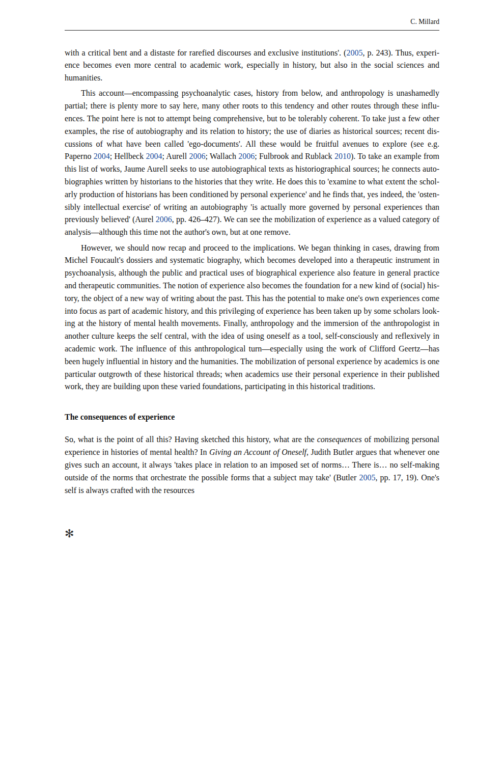C. Millard
with a critical bent and a distaste for rarefied discourses and exclusive institutions'. (2005, p. 243). Thus, experience becomes even more central to academic work, especially in history, but also in the social sciences and humanities.
This account—encompassing psychoanalytic cases, history from below, and anthropology is unashamedly partial; there is plenty more to say here, many other roots to this tendency and other routes through these influences. The point here is not to attempt being comprehensive, but to be tolerably coherent. To take just a few other examples, the rise of autobiography and its relation to history; the use of diaries as historical sources; recent discussions of what have been called 'ego-documents'. All these would be fruitful avenues to explore (see e.g. Paperno 2004; Hellbeck 2004; Aurell 2006; Wallach 2006; Fulbrook and Rublack 2010). To take an example from this list of works, Jaume Aurell seeks to use autobiographical texts as historiographical sources; he connects autobiographies written by historians to the histories that they write. He does this to 'examine to what extent the scholarly production of historians has been conditioned by personal experience' and he finds that, yes indeed, the 'ostensibly intellectual exercise' of writing an autobiography 'is actually more governed by personal experiences than previously believed' (Aurel 2006, pp. 426–427). We can see the mobilization of experience as a valued category of analysis—although this time not the author's own, but at one remove.
However, we should now recap and proceed to the implications. We began thinking in cases, drawing from Michel Foucault's dossiers and systematic biography, which becomes developed into a therapeutic instrument in psychoanalysis, although the public and practical uses of biographical experience also feature in general practice and therapeutic communities. The notion of experience also becomes the foundation for a new kind of (social) history, the object of a new way of writing about the past. This has the potential to make one's own experiences come into focus as part of academic history, and this privileging of experience has been taken up by some scholars looking at the history of mental health movements. Finally, anthropology and the immersion of the anthropologist in another culture keeps the self central, with the idea of using oneself as a tool, self-consciously and reflexively in academic work. The influence of this anthropological turn—especially using the work of Clifford Geertz—has been hugely influential in history and the humanities. The mobilization of personal experience by academics is one particular outgrowth of these historical threads; when academics use their personal experience in their published work, they are building upon these varied foundations, participating in this historical traditions.
The consequences of experience
So, what is the point of all this? Having sketched this history, what are the consequences of mobilizing personal experience in histories of mental health? In Giving an Account of Oneself, Judith Butler argues that whenever one gives such an account, it always 'takes place in relation to an imposed set of norms… There is… no self-making outside of the norms that orchestrate the possible forms that a subject may take' (Butler 2005, pp. 17, 19). One's self is always crafted with the resources
✻